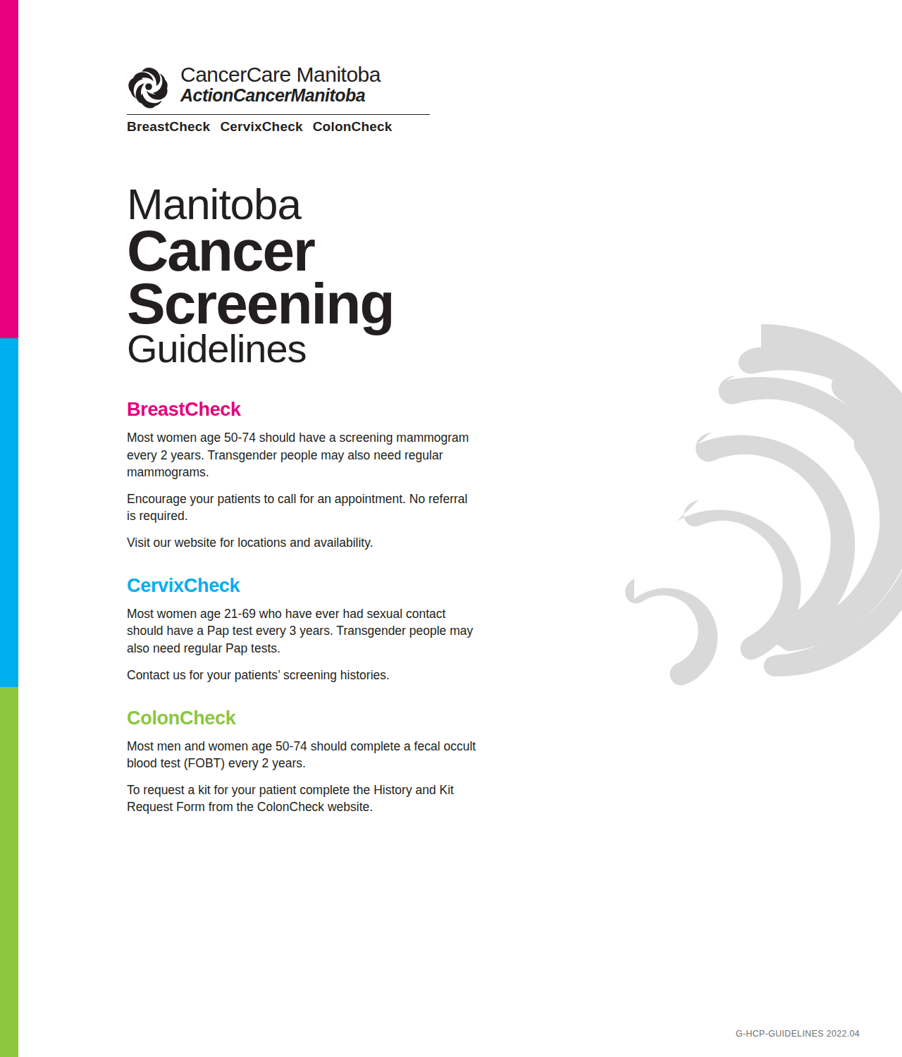CancerCare Manitoba
ActionCancerManitoba
BreastCheck CervixCheck ColonCheck
Manitoba Cancer Screening Guidelines
BreastCheck
Most women age 50-74 should have a screening mammogram every 2 years. Transgender people may also need regular mammograms.
Encourage your patients to call for an appointment. No referral is required.
Visit our website for locations and availability.
CervixCheck
Most women age 21-69 who have ever had sexual contact should have a Pap test every 3 years. Transgender people may also need regular Pap tests.
Contact us for your patients’ screening histories.
ColonCheck
Most men and women age 50-74 should complete a fecal occult blood test (FOBT) every 2 years.
To request a kit for your patient complete the History and Kit Request Form from the ColonCheck website.
G-HCP-GUIDELINES 2022.04